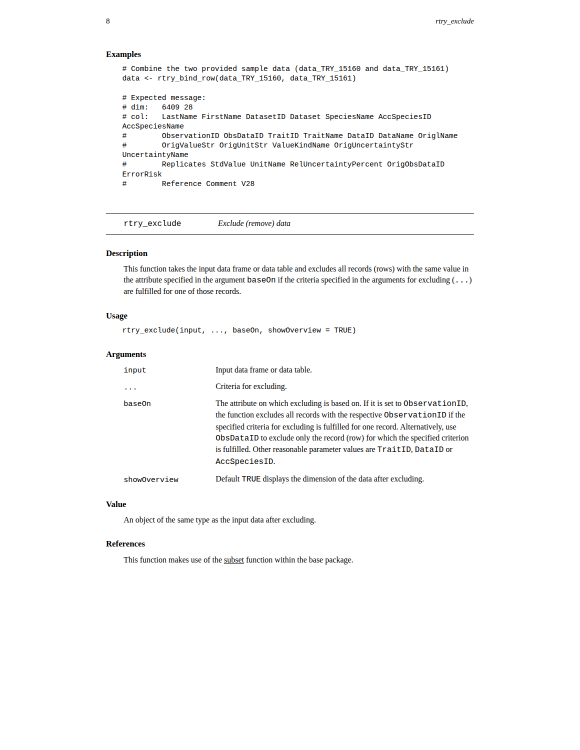8 rtry_exclude
Examples
# Combine the two provided sample data (data_TRY_15160 and data_TRY_15161)
data <- rtry_bind_row(data_TRY_15160, data_TRY_15161)

# Expected message:
# dim:   6409 28
# col:   LastName FirstName DatasetID Dataset SpeciesName AccSpeciesID AccSpeciesName
#        ObservationID ObsDataID TraitID TraitName DataID DataName OriglName
#        OrigValueStr OrigUnitStr ValueKindName OrigUncertaintyStr UncertaintyName
#        Replicates StdValue UnitName RelUncertaintyPercent OrigObsDataID ErrorRisk
#        Reference Comment V28
rtry_exclude Exclude (remove) data
Description
This function takes the input data frame or data table and excludes all records (rows) with the same value in the attribute specified in the argument baseOn if the criteria specified in the arguments for excluding (...) are fulfilled for one of those records.
Usage
rtry_exclude(input, ..., baseOn, showOverview = TRUE)
Arguments
input
Input data frame or data table.
...
Criteria for excluding.
baseOn
The attribute on which excluding is based on. If it is set to ObservationID, the function excludes all records with the respective ObservationID if the specified criteria for excluding is fulfilled for one record. Alternatively, use ObsDataID to exclude only the record (row) for which the specified criterion is fulfilled. Other reasonable parameter values are TraitID, DataID or AccSpeciesID.
showOverview
Default TRUE displays the dimension of the data after excluding.
Value
An object of the same type as the input data after excluding.
References
This function makes use of the subset function within the base package.